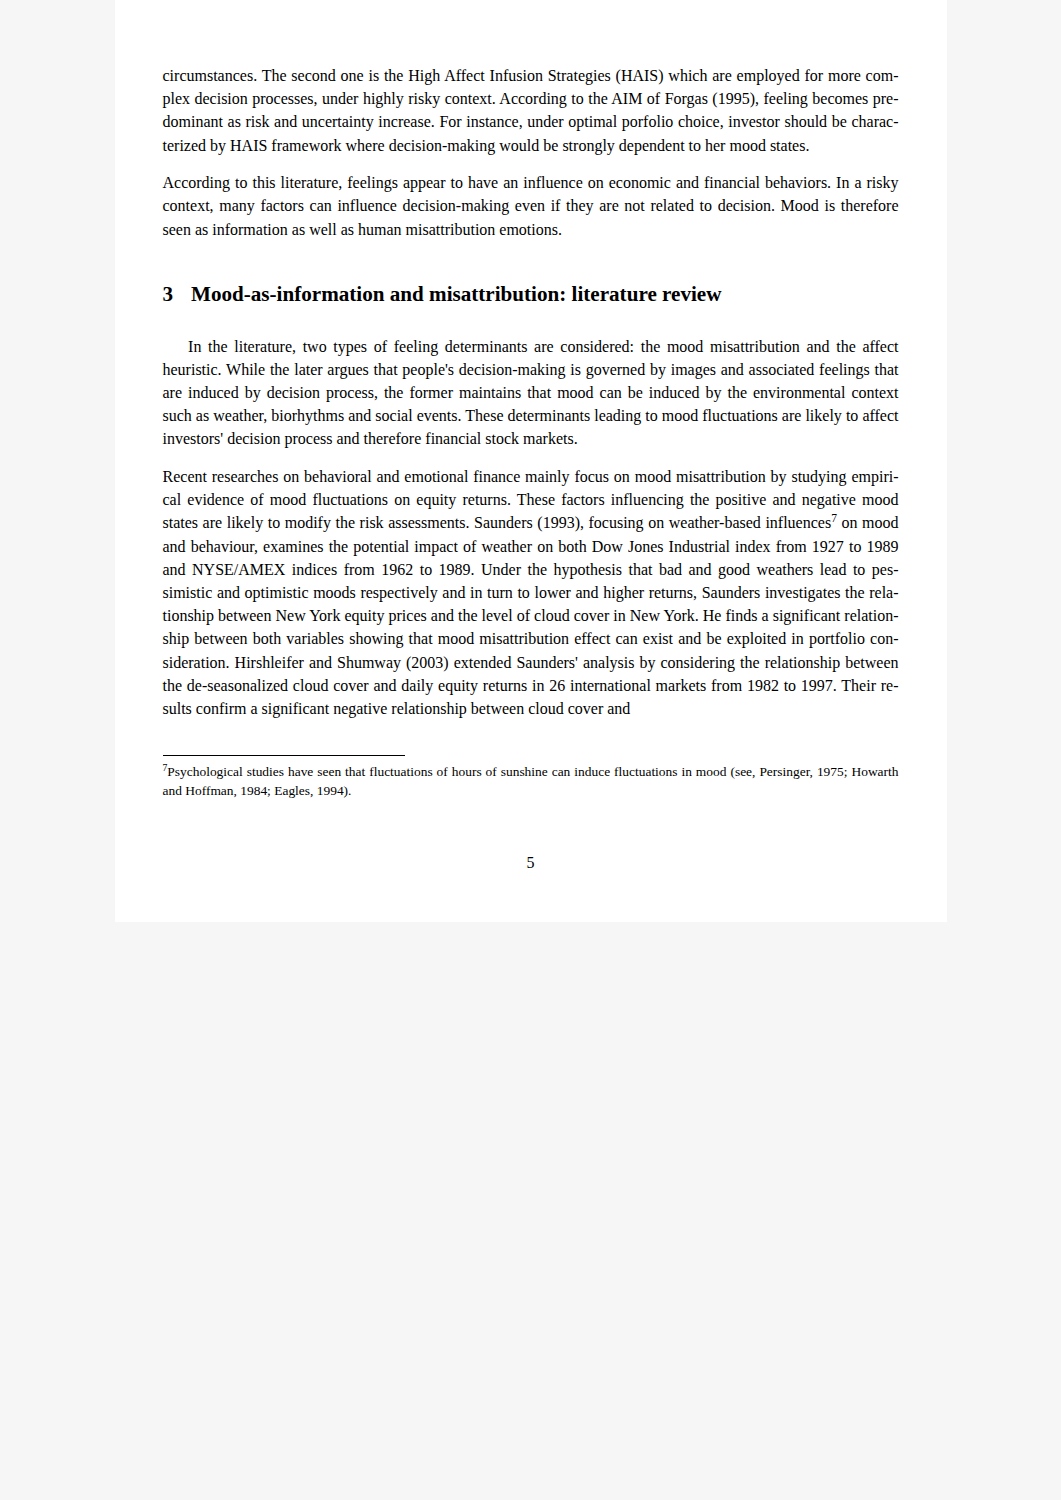circumstances. The second one is the High Affect Infusion Strategies (HAIS) which are employed for more complex decision processes, under highly risky context. According to the AIM of Forgas (1995), feeling becomes predominant as risk and uncertainty increase. For instance, under optimal porfolio choice, investor should be characterized by HAIS framework where decision-making would be strongly dependent to her mood states.
According to this literature, feelings appear to have an influence on economic and financial behaviors. In a risky context, many factors can influence decision-making even if they are not related to decision. Mood is therefore seen as information as well as human misattribution emotions.
3 Mood-as-information and misattribution: literature review
In the literature, two types of feeling determinants are considered: the mood misattribution and the affect heuristic. While the later argues that people's decision-making is governed by images and associated feelings that are induced by decision process, the former maintains that mood can be induced by the environmental context such as weather, biorhythms and social events. These determinants leading to mood fluctuations are likely to affect investors' decision process and therefore financial stock markets.
Recent researches on behavioral and emotional finance mainly focus on mood misattribution by studying empirical evidence of mood fluctuations on equity returns. These factors influencing the positive and negative mood states are likely to modify the risk assessments. Saunders (1993), focusing on weather-based influences7 on mood and behaviour, examines the potential impact of weather on both Dow Jones Industrial index from 1927 to 1989 and NYSE/AMEX indices from 1962 to 1989. Under the hypothesis that bad and good weathers lead to pessimistic and optimistic moods respectively and in turn to lower and higher returns, Saunders investigates the relationship between New York equity prices and the level of cloud cover in New York. He finds a significant relationship between both variables showing that mood misattribution effect can exist and be exploited in portfolio consideration. Hirshleifer and Shumway (2003) extended Saunders' analysis by considering the relationship between the de-seasonalized cloud cover and daily equity returns in 26 international markets from 1982 to 1997. Their results confirm a significant negative relationship between cloud cover and
7Psychological studies have seen that fluctuations of hours of sunshine can induce fluctuations in mood (see, Persinger, 1975; Howarth and Hoffman, 1984; Eagles, 1994).
5